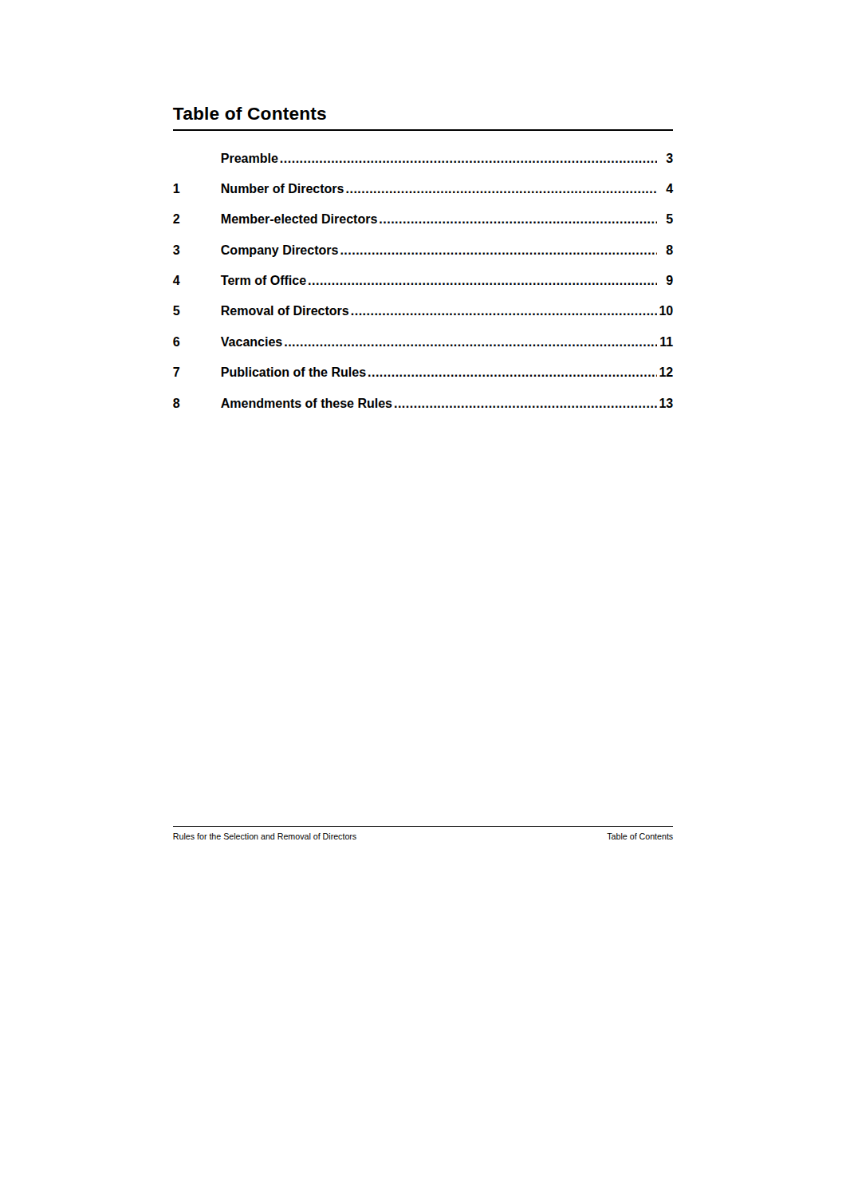Table of Contents
Preamble .................................................................................................................. 3
1 Number of Directors ............................................................................................... 4
2 Member-elected Directors .................................................................................... 5
3 Company Directors ............................................................................................... 8
4 Term of Office ....................................................................................................... 9
5 Removal of Directors .......................................................................................... 10
6 Vacancies ........................................................................................................... 11
7 Publication of the Rules ..................................................................................... 12
8 Amendments of these Rules .............................................................................. 13
Rules for the Selection and Removal of Directors Table of Contents